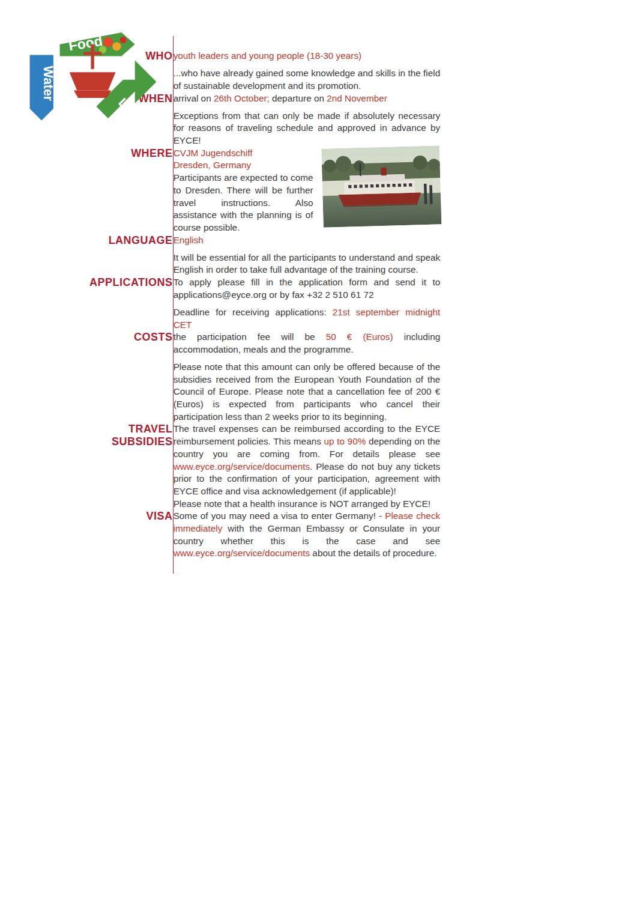Food Water Land
| WHO | youth leaders and young people (18-30 years) ...who have already gained some knowledge and skills in the field of sustainable development and its promotion. |
| WHEN | arrival on 26th October; departure on 2nd November Exceptions from that can only be made if absolutely necessary for reasons of traveling schedule and approved in advance by EYCE! |
| WHERE | CVJM Jugendschiff Dresden, Germany Participants are expected to come to Dresden. There will be further travel instructions. Also assistance with the planning is of course possible. |
| LANGUAGE | English It will be essential for all the participants to understand and speak English in order to take full advantage of the training course. |
| APPLICATIONS | To apply please fill in the application form and send it to applications@eyce.org or by fax +32 2 510 61 72 Deadline for receiving applications: 21st september midnight CET |
| COSTS | the participation fee will be 50 € (Euros) including accommodation, meals and the programme. Please note that this amount can only be offered because of the subsidies received from the European Youth Foundation of the Council of Europe. Please note that a cancellation fee of 200 € (Euros) is expected from participants who cancel their participation less than 2 weeks prior to its beginning. |
| TRAVEL SUBSIDIES | The travel expenses can be reimbursed according to the EYCE reimbursement policies. This means up to 90% depending on the country you are coming from. For details please see www.eyce.org/service/documents . Please do not buy any tickets prior to the confirmation of your participation, agreement with EYCE office and visa acknowledgement (if applicable)! |
| | Please note that a health insurance is NOT arranged by EYCE! |
| VISA | Some of you may need a visa to enter Germany! - Please check immediately with the German Embassy or Consulate in your country whether this is the case and see www.eyce.org/service/documents about the details of procedure. |